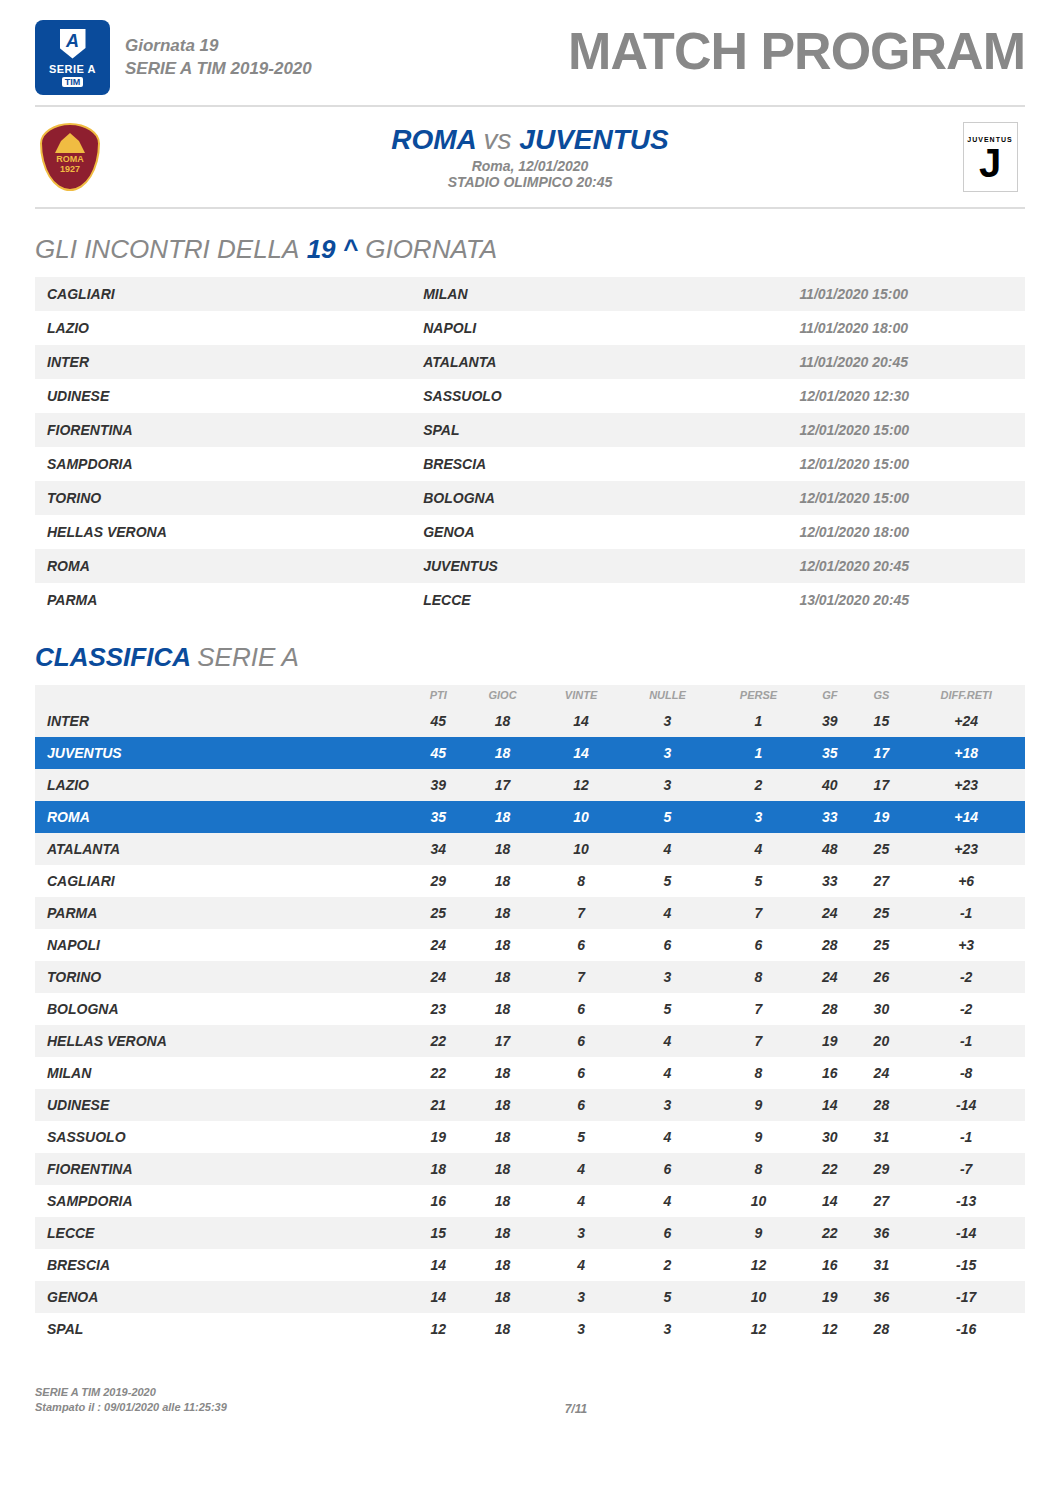SERIE A
TIM
Giornata 19
SERIE A TIM 2019-2020
MATCH PROGRAM
ROMA
1927
ROMA vs JUVENTUS
Roma, 12/01/2020
STADIO OLIMPICO 20:45
JUVENTUS
J
GLI INCONTRI DELLA 19 ^ GIORNATA
| CAGLIARI | MILAN | 11/01/2020 15:00 |
| LAZIO | NAPOLI | 11/01/2020 18:00 |
| INTER | ATALANTA | 11/01/2020 20:45 |
| UDINESE | SASSUOLO | 12/01/2020 12:30 |
| FIORENTINA | SPAL | 12/01/2020 15:00 |
| SAMPDORIA | BRESCIA | 12/01/2020 15:00 |
| TORINO | BOLOGNA | 12/01/2020 15:00 |
| HELLAS VERONA | GENOA | 12/01/2020 18:00 |
| ROMA | JUVENTUS | 12/01/2020 20:45 |
| PARMA | LECCE | 13/01/2020 20:45 |
CLASSIFICA SERIE A
| | PTI | GIOC | VINTE | NULLE | PERSE | GF | GS | DIFF.RETI |
| --- | --- | --- | --- | --- | --- | --- | --- | --- |
| INTER | 45 | 18 | 14 | 3 | 1 | 39 | 15 | +24 |
| JUVENTUS | 45 | 18 | 14 | 3 | 1 | 35 | 17 | +18 |
| LAZIO | 39 | 17 | 12 | 3 | 2 | 40 | 17 | +23 |
| ROMA | 35 | 18 | 10 | 5 | 3 | 33 | 19 | +14 |
| ATALANTA | 34 | 18 | 10 | 4 | 4 | 48 | 25 | +23 |
| CAGLIARI | 29 | 18 | 8 | 5 | 5 | 33 | 27 | +6 |
| PARMA | 25 | 18 | 7 | 4 | 7 | 24 | 25 | -1 |
| NAPOLI | 24 | 18 | 6 | 6 | 6 | 28 | 25 | +3 |
| TORINO | 24 | 18 | 7 | 3 | 8 | 24 | 26 | -2 |
| BOLOGNA | 23 | 18 | 6 | 5 | 7 | 28 | 30 | -2 |
| HELLAS VERONA | 22 | 17 | 6 | 4 | 7 | 19 | 20 | -1 |
| MILAN | 22 | 18 | 6 | 4 | 8 | 16 | 24 | -8 |
| UDINESE | 21 | 18 | 6 | 3 | 9 | 14 | 28 | -14 |
| SASSUOLO | 19 | 18 | 5 | 4 | 9 | 30 | 31 | -1 |
| FIORENTINA | 18 | 18 | 4 | 6 | 8 | 22 | 29 | -7 |
| SAMPDORIA | 16 | 18 | 4 | 4 | 10 | 14 | 27 | -13 |
| LECCE | 15 | 18 | 3 | 6 | 9 | 22 | 36 | -14 |
| BRESCIA | 14 | 18 | 4 | 2 | 12 | 16 | 31 | -15 |
| GENOA | 14 | 18 | 3 | 5 | 10 | 19 | 36 | -17 |
| SPAL | 12 | 18 | 3 | 3 | 12 | 12 | 28 | -16 |
SERIE A TIM 2019-2020
Stampato il : 09/01/2020 alle 11:25:39
7/11